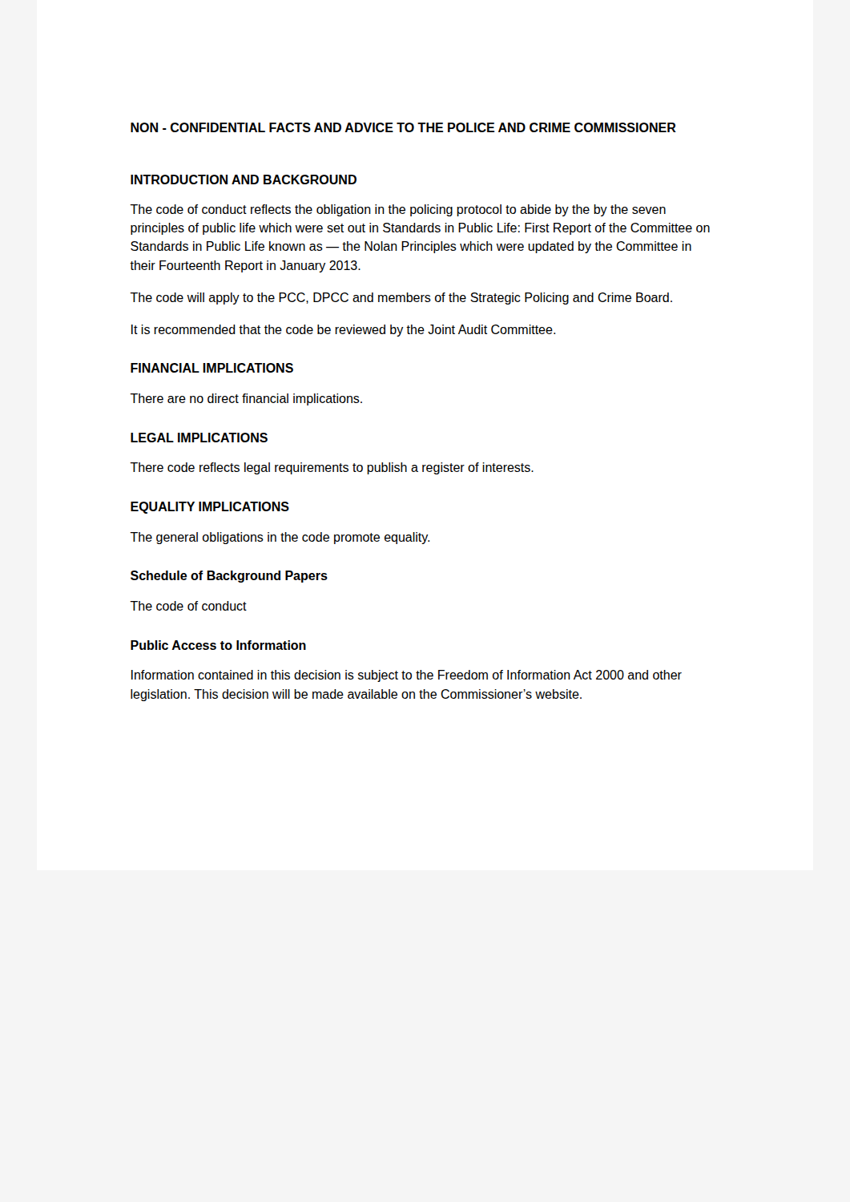Non - Confidential Facts and Advice to the Police and Crime Commissioner
Introduction and Background
The code of conduct reflects the obligation in the policing protocol to abide by the by the seven principles of public life which were set out in Standards in Public Life: First Report of the Committee on Standards in Public Life known as — the Nolan Principles which were updated by the Committee in their Fourteenth Report in January 2013.
The code will apply to the PCC, DPCC and members of the Strategic Policing and Crime Board.
It is recommended that the code be reviewed by the Joint Audit Committee.
Financial Implications
There are no direct financial implications.
Legal Implications
There code reflects legal requirements to publish a register of interests.
Equality Implications
The general obligations in the code promote equality.
Schedule of Background Papers
The code of conduct
Public Access to Information
Information contained in this decision is subject to the Freedom of Information Act 2000 and other legislation. This decision will be made available on the Commissioner’s website.